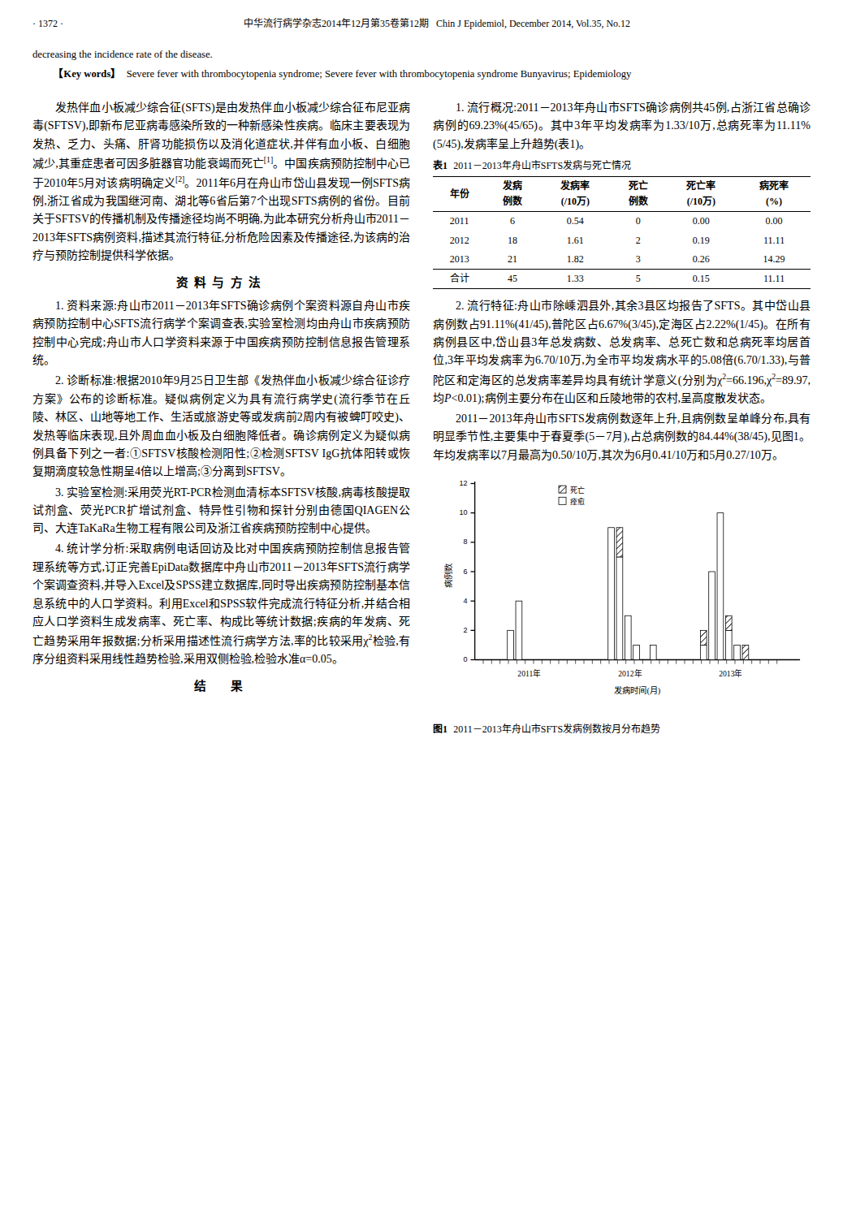· 1372 ·
中华流行病学杂志2014年12月第35卷第12期 Chin J Epidemiol, December 2014, Vol.35, No.12
decreasing the incidence rate of the disease.
【Key words】 Severe fever with thrombocytopenia syndrome; Severe fever with thrombocytopenia syndrome Bunyavirus; Epidemiology
发热伴血小板减少综合征(SFTS)是由发热伴血小板减少综合征布尼亚病毒(SFTSV),即新布尼亚病毒感染所致的一种新感染性疾病。临床主要表现为发热、乏力、头痛、肝肾功能损伤以及消化道症状,并伴有血小板、白细胞减少,其重症患者可因多脏器官功能衰竭而死亡[1]。中国疾病预防控制中心已于2010年5月对该病明确定义[2]。2011年6月在舟山市岱山县发现一例SFTS病例,浙江省成为我国继河南、湖北等6省后第7个出现SFTS病例的省份。目前关于SFTSV的传播机制及传播途径均尚不明确,为此本研究分析舟山市2011－2013年SFTS病例资料,描述其流行特征,分析危险因素及传播途径,为该病的治疗与预防控制提供科学依据。
资料与方法
1. 资料来源:舟山市2011－2013年SFTS确诊病例个案资料源自舟山市疾病预防控制中心SFTS流行病学个案调查表,实验室检测均由舟山市疾病预防控制中心完成;舟山市人口学资料来源于中国疾病预防控制信息报告管理系统。
2. 诊断标准:根据2010年9月25日卫生部《发热伴血小板减少综合征诊疗方案》公布的诊断标准。疑似病例定义为具有流行病学史(流行季节在丘陵、林区、山地等地工作、生活或旅游史等或发病前2周内有被蜱叮咬史)、发热等临床表现,且外周血血小板及白细胞降低者。确诊病例定义为疑似病例具备下列之一者:①SFTSV核酸检测阳性;②检测SFTSV IgG抗体阳转或恢复期滴度较急性期呈4倍以上增高;③分离到SFTSV。
3. 实验室检测:采用荧光RT-PCR检测血清标本SFTSV核酸,病毒核酸提取试剂盒、荧光PCR扩增试剂盒、特异性引物和探针分别由德国QIAGEN公司、大连TaKaRa生物工程有限公司及浙江省疾病预防控制中心提供。
4. 统计学分析:采取病例电话回访及比对中国疾病预防控制信息报告管理系统等方式,订正完善EpiData数据库中舟山市2011－2013年SFTS流行病学个案调查资料,并导入Excel及SPSS建立数据库,同时导出疾病预防控制基本信息系统中的人口学资料。利用Excel和SPSS软件完成流行特征分析,并结合相应人口学资料生成发病率、死亡率、构成比等统计数据;疾病的年发病、死亡趋势采用年报数据;分析采用描述性流行病学方法,率的比较采用χ2检验,有序分组资料采用线性趋势检验,采用双侧检验,检验水准α=0.05。
结　果
1. 流行概况:2011－2013年舟山市SFTS确诊病例共45例,占浙江省总确诊病例的69.23%(45/65)。其中3年平均发病率为1.33/10万,总病死率为11.11%(5/45),发病率呈上升趋势(表1)。
表1 2011－2013年舟山市SFTS发病与死亡情况
| 年份 | 发病 例数 | 发病率 (/10万) | 死亡 例数 | 死亡率 (/10万) | 病死率 (%) |
| --- | --- | --- | --- | --- | --- |
| 2011 | 6 | 0.54 | 0 | 0.00 | 0.00 |
| 2012 | 18 | 1.61 | 2 | 0.19 | 11.11 |
| 2013 | 21 | 1.82 | 3 | 0.26 | 14.29 |
| 合计 | 45 | 1.33 | 5 | 0.15 | 11.11 |
2. 流行特征:舟山市除嵊泗县外,其余3县区均报告了SFTS。其中岱山县病例数占91.11%(41/45),普陀区占6.67%(3/45),定海区占2.22%(1/45)。在所有病例县区中,岱山县3年总发病数、总发病率、总死亡数和总病死率均居首位,3年平均发病率为6.70/10万,为全市平均发病水平的5.08倍(6.70/1.33),与普陀区和定海区的总发病率差异均具有统计学意义(分别为χ2=66.196,χ2=89.97,均P<0.01);病例主要分布在山区和丘陵地带的农村,呈高度散发状态。
2011－2013年舟山市SFTS发病例数逐年上升,且病例数呈单峰分布,具有明显季节性,主要集中于春夏季(5－7月),占总病例数的84.44%(38/45),见图1。年均发病率以7月最高为0.50/10万,其次为6月0.41/10万和5月0.27/10万。
0 2 4 6 8 10 12 病例数 死亡 痊愈 2011年 2012年 2013年 发病时间(月)
图12011－2013年舟山市SFTS发病例数按月分布趋势